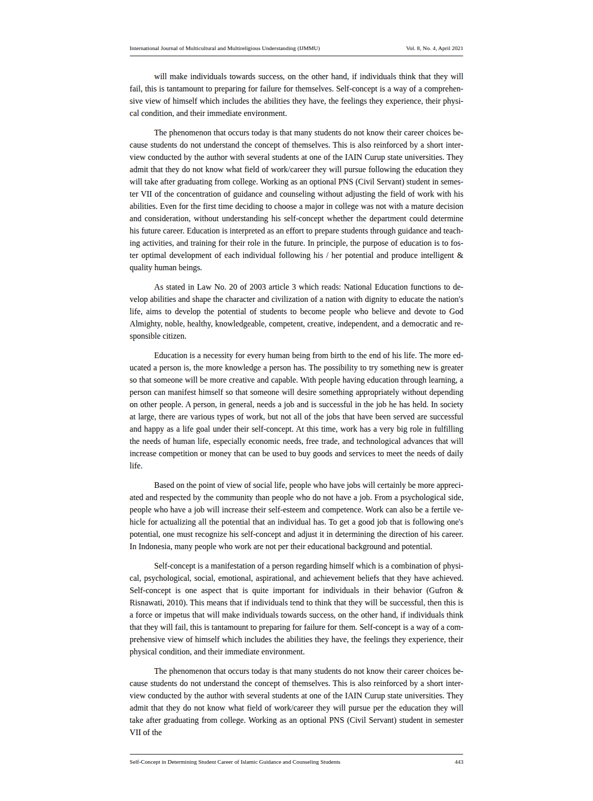International Journal of Multicultural and Multireligious Understanding (IJMMU)
Vol. 8, No. 4, April 2021
will make individuals towards success, on the other hand, if individuals think that they will fail, this is tantamount to preparing for failure for themselves. Self-concept is a way of a comprehensive view of himself which includes the abilities they have, the feelings they experience, their physical condition, and their immediate environment.
The phenomenon that occurs today is that many students do not know their career choices because students do not understand the concept of themselves. This is also reinforced by a short interview conducted by the author with several students at one of the IAIN Curup state universities. They admit that they do not know what field of work/career they will pursue following the education they will take after graduating from college. Working as an optional PNS (Civil Servant) student in semester VII of the concentration of guidance and counseling without adjusting the field of work with his abilities. Even for the first time deciding to choose a major in college was not with a mature decision and consideration, without understanding his self-concept whether the department could determine his future career. Education is interpreted as an effort to prepare students through guidance and teaching activities, and training for their role in the future. In principle, the purpose of education is to foster optimal development of each individual following his / her potential and produce intelligent & quality human beings.
As stated in Law No. 20 of 2003 article 3 which reads: National Education functions to develop abilities and shape the character and civilization of a nation with dignity to educate the nation's life, aims to develop the potential of students to become people who believe and devote to God Almighty, noble, healthy, knowledgeable, competent, creative, independent, and a democratic and responsible citizen.
Education is a necessity for every human being from birth to the end of his life. The more educated a person is, the more knowledge a person has. The possibility to try something new is greater so that someone will be more creative and capable. With people having education through learning, a person can manifest himself so that someone will desire something appropriately without depending on other people. A person, in general, needs a job and is successful in the job he has held. In society at large, there are various types of work, but not all of the jobs that have been served are successful and happy as a life goal under their self-concept. At this time, work has a very big role in fulfilling the needs of human life, especially economic needs, free trade, and technological advances that will increase competition or money that can be used to buy goods and services to meet the needs of daily life.
Based on the point of view of social life, people who have jobs will certainly be more appreciated and respected by the community than people who do not have a job. From a psychological side, people who have a job will increase their self-esteem and competence. Work can also be a fertile vehicle for actualizing all the potential that an individual has. To get a good job that is following one's potential, one must recognize his self-concept and adjust it in determining the direction of his career. In Indonesia, many people who work are not per their educational background and potential.
Self-concept is a manifestation of a person regarding himself which is a combination of physical, psychological, social, emotional, aspirational, and achievement beliefs that they have achieved. Self-concept is one aspect that is quite important for individuals in their behavior (Gufron & Risnawati, 2010). This means that if individuals tend to think that they will be successful, then this is a force or impetus that will make individuals towards success, on the other hand, if individuals think that they will fail, this is tantamount to preparing for failure for them. Self-concept is a way of a comprehensive view of himself which includes the abilities they have, the feelings they experience, their physical condition, and their immediate environment.
The phenomenon that occurs today is that many students do not know their career choices because students do not understand the concept of themselves. This is also reinforced by a short interview conducted by the author with several students at one of the IAIN Curup state universities. They admit that they do not know what field of work/career they will pursue per the education they will take after graduating from college. Working as an optional PNS (Civil Servant) student in semester VII of the
Self-Concept in Determining Student Career of Islamic Guidance and Counseling Students
443